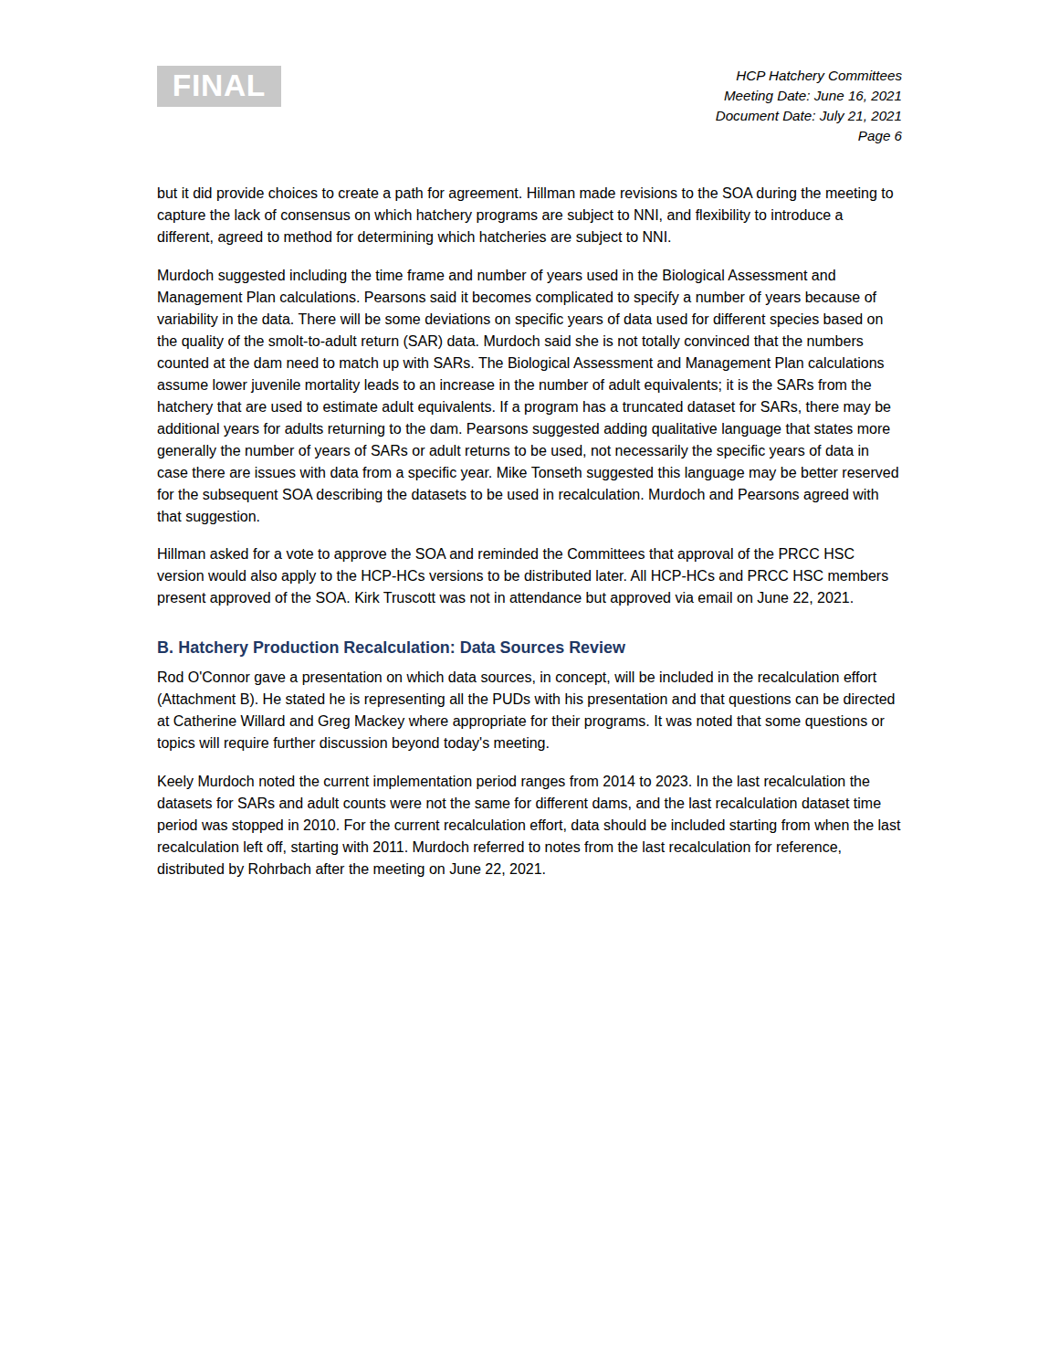FINAL
HCP Hatchery Committees
Meeting Date: June 16, 2021
Document Date: July 21, 2021
Page 6
but it did provide choices to create a path for agreement. Hillman made revisions to the SOA during the meeting to capture the lack of consensus on which hatchery programs are subject to NNI, and flexibility to introduce a different, agreed to method for determining which hatcheries are subject to NNI.
Murdoch suggested including the time frame and number of years used in the Biological Assessment and Management Plan calculations. Pearsons said it becomes complicated to specify a number of years because of variability in the data. There will be some deviations on specific years of data used for different species based on the quality of the smolt-to-adult return (SAR) data. Murdoch said she is not totally convinced that the numbers counted at the dam need to match up with SARs. The Biological Assessment and Management Plan calculations assume lower juvenile mortality leads to an increase in the number of adult equivalents; it is the SARs from the hatchery that are used to estimate adult equivalents. If a program has a truncated dataset for SARs, there may be additional years for adults returning to the dam. Pearsons suggested adding qualitative language that states more generally the number of years of SARs or adult returns to be used, not necessarily the specific years of data in case there are issues with data from a specific year. Mike Tonseth suggested this language may be better reserved for the subsequent SOA describing the datasets to be used in recalculation. Murdoch and Pearsons agreed with that suggestion.
Hillman asked for a vote to approve the SOA and reminded the Committees that approval of the PRCC HSC version would also apply to the HCP-HCs versions to be distributed later. All HCP-HCs and PRCC HSC members present approved of the SOA. Kirk Truscott was not in attendance but approved via email on June 22, 2021.
B. Hatchery Production Recalculation: Data Sources Review
Rod O'Connor gave a presentation on which data sources, in concept, will be included in the recalculation effort (Attachment B). He stated he is representing all the PUDs with his presentation and that questions can be directed at Catherine Willard and Greg Mackey where appropriate for their programs. It was noted that some questions or topics will require further discussion beyond today's meeting.
Keely Murdoch noted the current implementation period ranges from 2014 to 2023. In the last recalculation the datasets for SARs and adult counts were not the same for different dams, and the last recalculation dataset time period was stopped in 2010. For the current recalculation effort, data should be included starting from when the last recalculation left off, starting with 2011. Murdoch referred to notes from the last recalculation for reference, distributed by Rohrbach after the meeting on June 22, 2021.